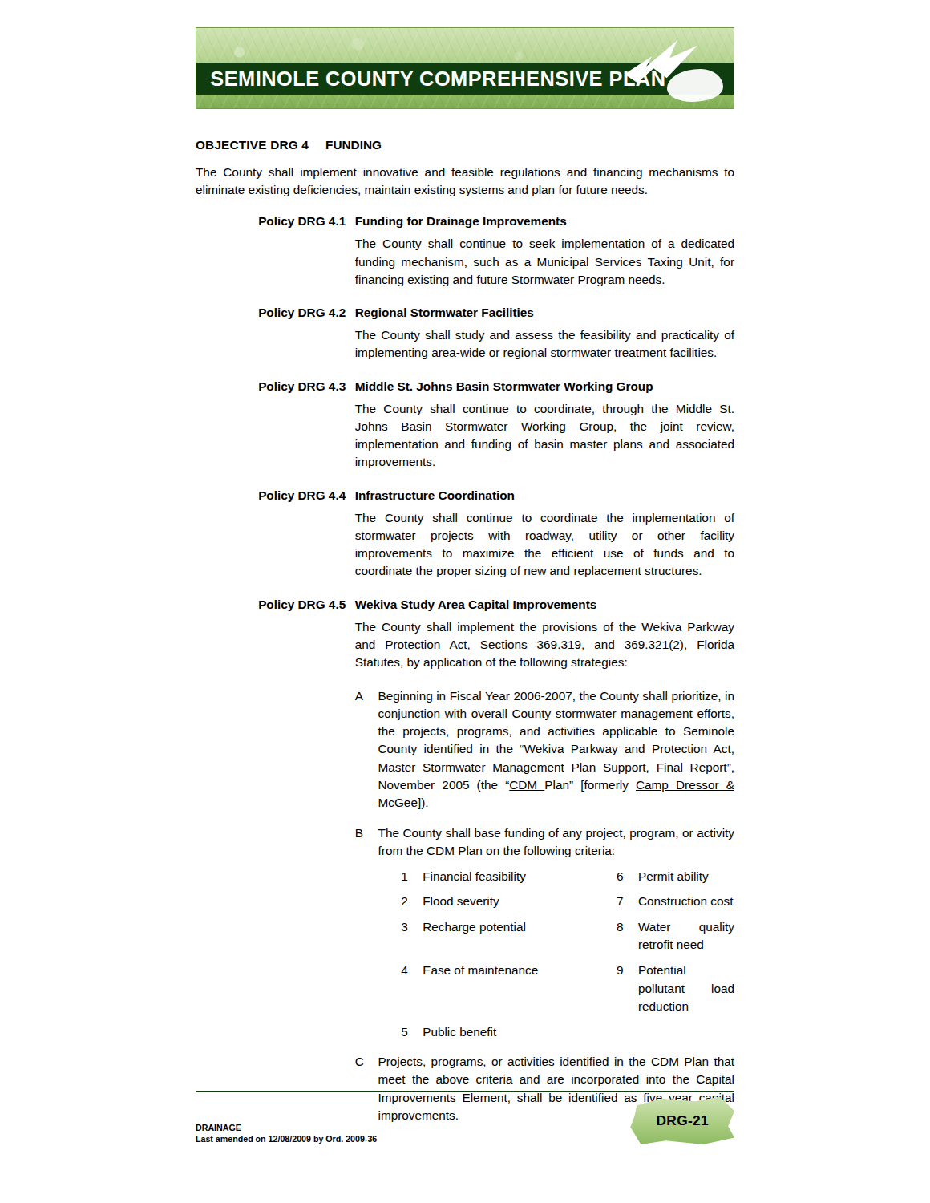SEMINOLE COUNTY COMPREHENSIVE PLAN
OBJECTIVE DRG 4 FUNDING
The County shall implement innovative and feasible regulations and financing mechanisms to eliminate existing deficiencies, maintain existing systems and plan for future needs.
Policy DRG 4.1
Funding for Drainage Improvements
The County shall continue to seek implementation of a dedicated funding mechanism, such as a Municipal Services Taxing Unit, for financing existing and future Stormwater Program needs.
Policy DRG 4.2
Regional Stormwater Facilities
The County shall study and assess the feasibility and practicality of implementing area-wide or regional stormwater treatment facilities.
Policy DRG 4.3
Middle St. Johns Basin Stormwater Working Group
The County shall continue to coordinate, through the Middle St. Johns Basin Stormwater Working Group, the joint review, implementation and funding of basin master plans and associated improvements.
Policy DRG 4.4
Infrastructure Coordination
The County shall continue to coordinate the implementation of stormwater projects with roadway, utility or other facility improvements to maximize the efficient use of funds and to coordinate the proper sizing of new and replacement structures.
Policy DRG 4.5
Wekiva Study Area Capital Improvements
The County shall implement the provisions of the Wekiva Parkway and Protection Act, Sections 369.319, and 369.321(2), Florida Statutes, by application of the following strategies:
A Beginning in Fiscal Year 2006-2007, the County shall prioritize, in conjunction with overall County stormwater management efforts, the projects, programs, and activities applicable to Seminole County identified in the “Wekiva Parkway and Protection Act, Master Stormwater Management Plan Support, Final Report”, November 2005 (the “CDM Plan” [formerly Camp Dressor & McGee]).
B The County shall base funding of any project, program, or activity from the CDM Plan on the following criteria:
1 Financial feasibility
6 Permit ability
2 Flood severity
7 Construction cost
3 Recharge potential
8 Water quality retrofit need
4 Ease of maintenance
9 Potential pollutant load reduction
5 Public benefit
C Projects, programs, or activities identified in the CDM Plan that meet the above criteria and are incorporated into the Capital Improvements Element, shall be identified as five year capital improvements.
DRAINAGE
Last amended on 12/08/2009 by Ord. 2009-36
DRG-21